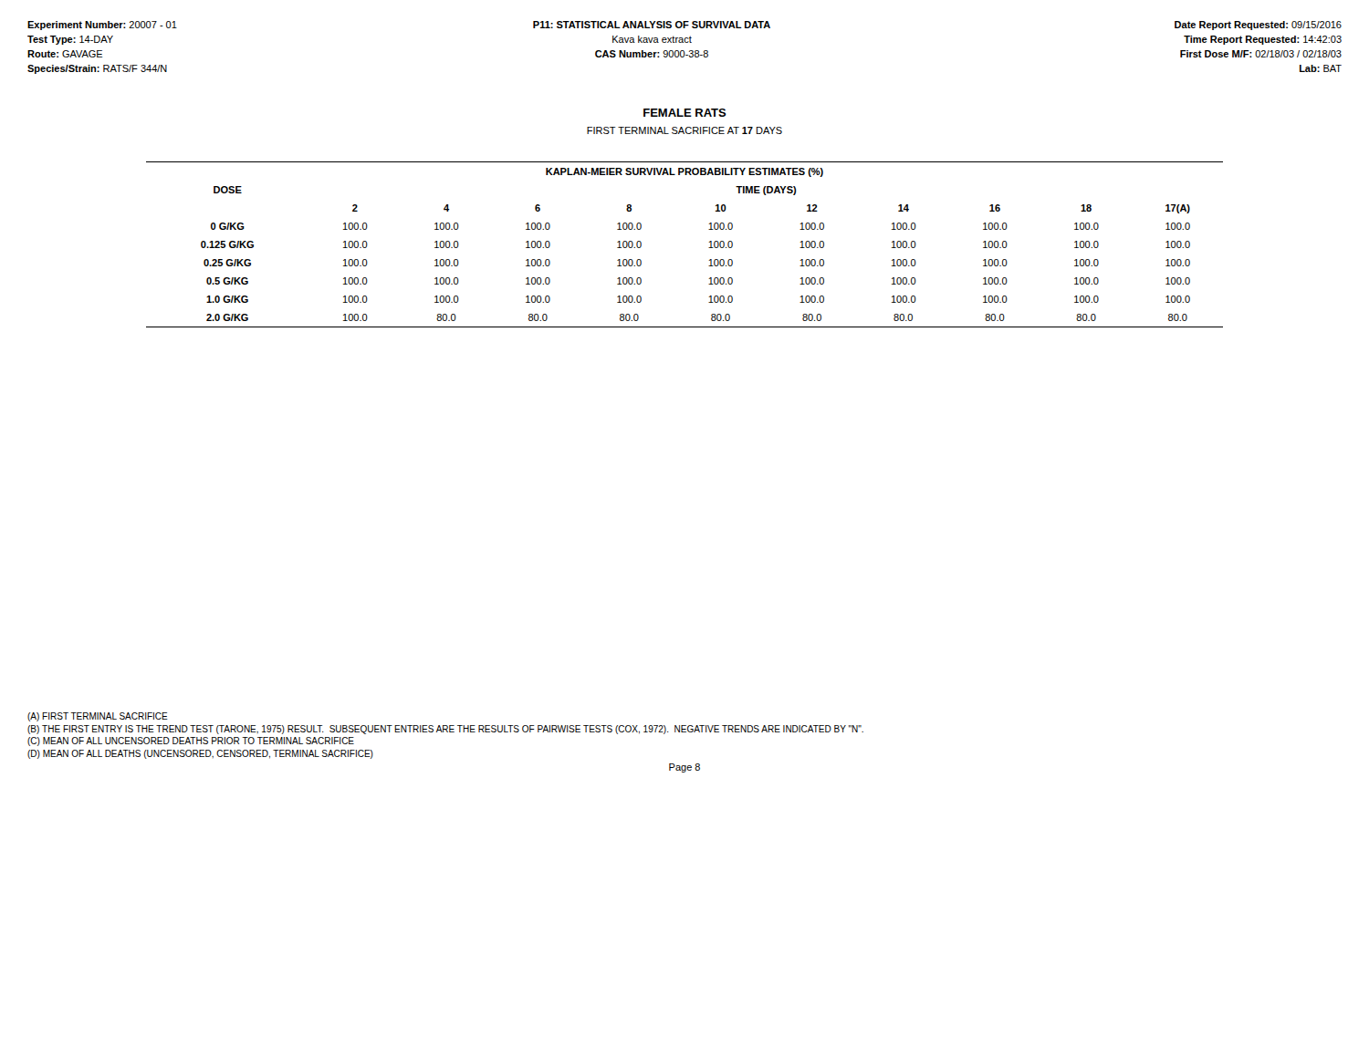Experiment Number: 20007 - 01
Test Type: 14-DAY
Route: GAVAGE
Species/Strain: RATS/F 344/N
P11: STATISTICAL ANALYSIS OF SURVIVAL DATA
Kava kava extract
CAS Number: 9000-38-8
Date Report Requested: 09/15/2016
Time Report Requested: 14:42:03
First Dose M/F: 02/18/03 / 02/18/03
Lab: BAT
FEMALE RATS
FIRST TERMINAL SACRIFICE AT 17 DAYS
| KAPLAN-MEIER SURVIVAL PROBABILITY ESTIMATES (%) |
| --- |
| DOSE | TIME (DAYS) |
| | 2 | 4 | 6 | 8 | 10 | 12 | 14 | 16 | 18 | 17(A) |
| 0 G/KG | 100.0 | 100.0 | 100.0 | 100.0 | 100.0 | 100.0 | 100.0 | 100.0 | 100.0 | 100.0 |
| 0.125 G/KG | 100.0 | 100.0 | 100.0 | 100.0 | 100.0 | 100.0 | 100.0 | 100.0 | 100.0 | 100.0 |
| 0.25 G/KG | 100.0 | 100.0 | 100.0 | 100.0 | 100.0 | 100.0 | 100.0 | 100.0 | 100.0 | 100.0 |
| 0.5 G/KG | 100.0 | 100.0 | 100.0 | 100.0 | 100.0 | 100.0 | 100.0 | 100.0 | 100.0 | 100.0 |
| 1.0 G/KG | 100.0 | 100.0 | 100.0 | 100.0 | 100.0 | 100.0 | 100.0 | 100.0 | 100.0 | 100.0 |
| 2.0 G/KG | 100.0 | 80.0 | 80.0 | 80.0 | 80.0 | 80.0 | 80.0 | 80.0 | 80.0 | 80.0 |
(A) FIRST TERMINAL SACRIFICE
(B) THE FIRST ENTRY IS THE TREND TEST (TARONE, 1975) RESULT. SUBSEQUENT ENTRIES ARE THE RESULTS OF PAIRWISE TESTS (COX, 1972). NEGATIVE TRENDS ARE INDICATED BY "N".
(C) MEAN OF ALL UNCENSORED DEATHS PRIOR TO TERMINAL SACRIFICE
(D) MEAN OF ALL DEATHS (UNCENSORED, CENSORED, TERMINAL SACRIFICE)
Page 8